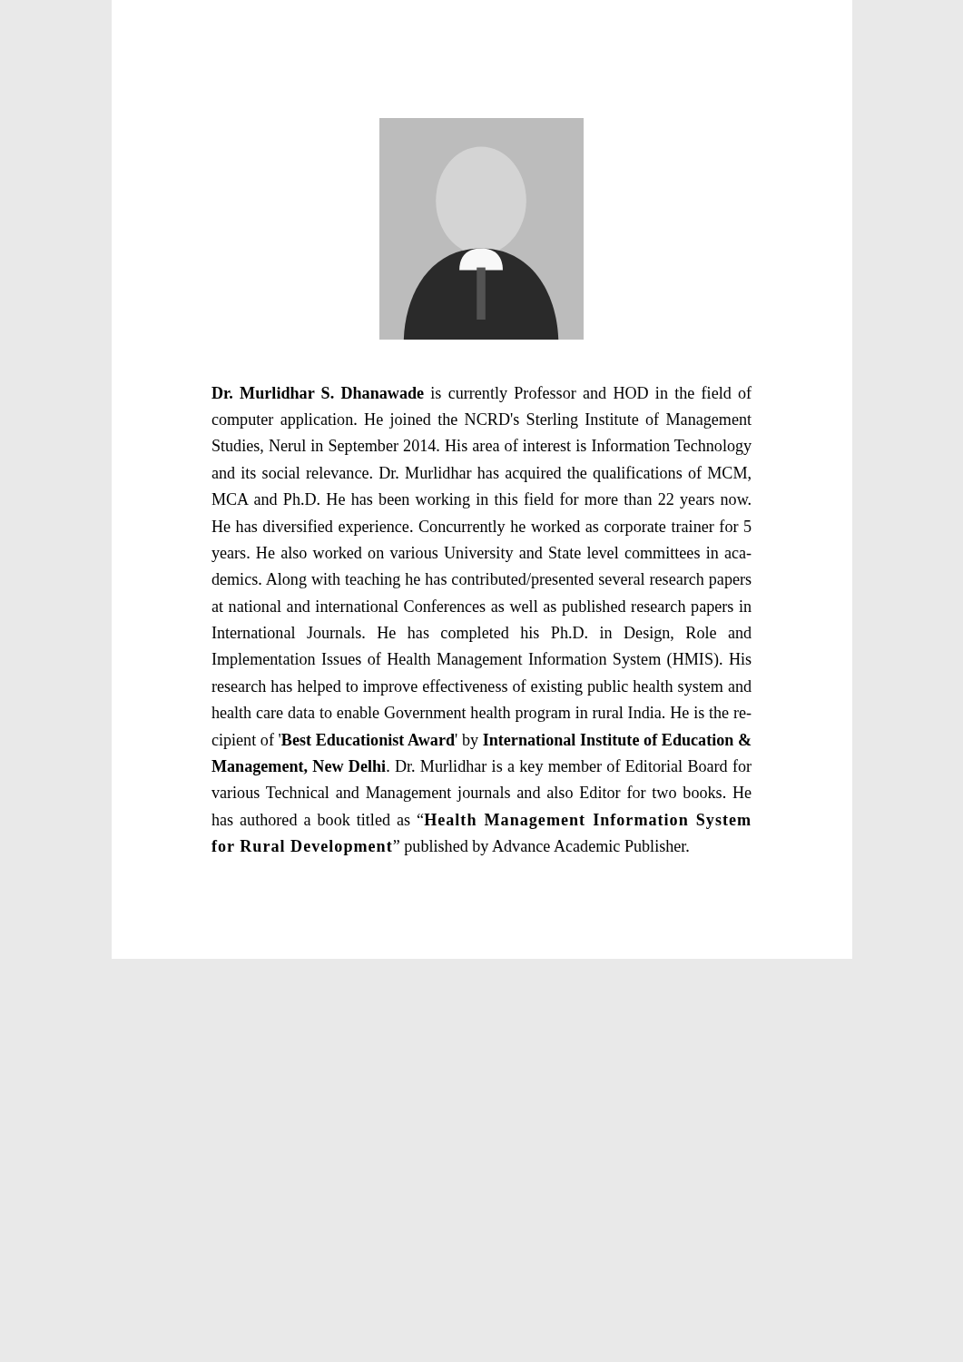Dr. Murlidhar S. Dhanawade is currently Professor and HOD in the field of computer application. He joined the NCRD's Sterling Institute of Management Studies, Nerul in September 2014. His area of interest is Information Technology and its social relevance. Dr. Murlidhar has acquired the qualifications of MCM, MCA and Ph.D. He has been working in this field for more than 22 years now. He has diversified experience. Concurrently he worked as corporate trainer for 5 years. He also worked on various University and State level committees in academics. Along with teaching he has contributed/presented several research papers at national and international Conferences as well as published research papers in International Journals. He has completed his Ph.D. in Design, Role and Implementation Issues of Health Management Information System (HMIS). His research has helped to improve effectiveness of existing public health system and health care data to enable Government health program in rural India. He is the recipient of 'Best Educationist Award' by International Institute of Education & Management, New Delhi. Dr. Murlidhar is a key member of Editorial Board for various Technical and Management journals and also Editor for two books. He has authored a book titled as “Health Management Information System for Rural Development” published by Advance Academic Publisher.